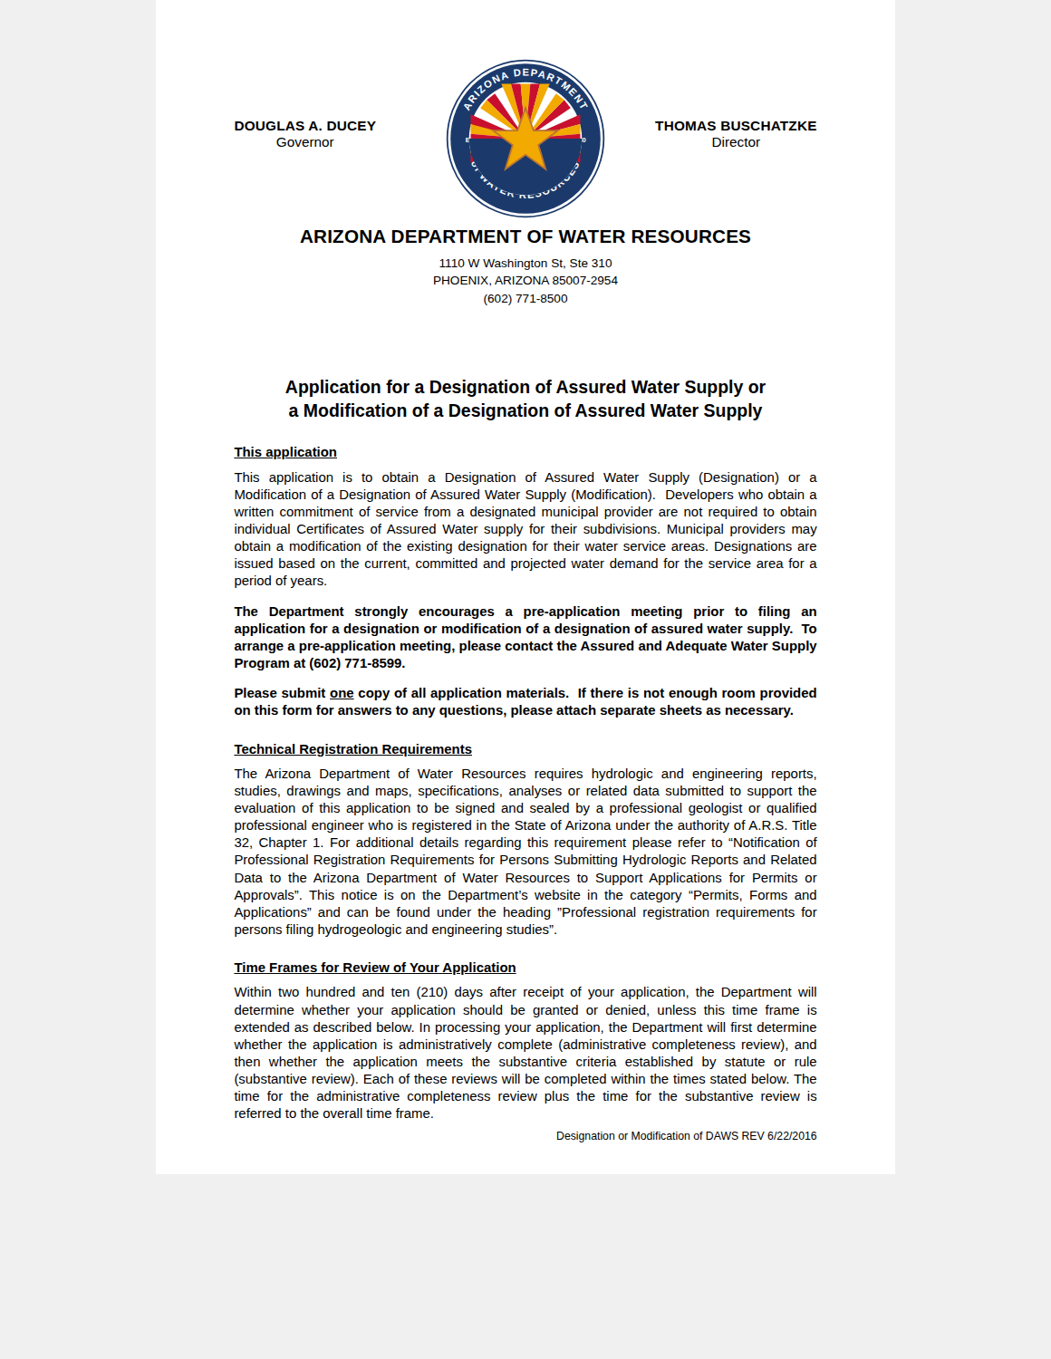DOUGLAS A. DUCEY
Governor
THOMAS BUSCHATZKE
Director
ARIZONA DEPARTMENT of WATER RESOURCES EST. 1980
ARIZONA DEPARTMENT OF WATER RESOURCES
1110 W Washington St, Ste 310
PHOENIX, ARIZONA 85007-2954
(602) 771-8500
Application for a Designation of Assured Water Supply or
a Modification of a Designation of Assured Water Supply
This application
This application is to obtain a Designation of Assured Water Supply (Designation) or a Modification of a Designation of Assured Water Supply (Modification). Developers who obtain a written commitment of service from a designated municipal provider are not required to obtain individual Certificates of Assured Water supply for their subdivisions. Municipal providers may obtain a modification of the existing designation for their water service areas. Designations are issued based on the current, committed and projected water demand for the service area for a period of years.
The Department strongly encourages a pre-application meeting prior to filing an application for a designation or modification of a designation of assured water supply. To arrange a pre-application meeting, please contact the Assured and Adequate Water Supply Program at (602) 771-8599.
Please submit one copy of all application materials. If there is not enough room provided on this form for answers to any questions, please attach separate sheets as necessary.
Technical Registration Requirements
The Arizona Department of Water Resources requires hydrologic and engineering reports, studies, drawings and maps, specifications, analyses or related data submitted to support the evaluation of this application to be signed and sealed by a professional geologist or qualified professional engineer who is registered in the State of Arizona under the authority of A.R.S. Title 32, Chapter 1. For additional details regarding this requirement please refer to “Notification of Professional Registration Requirements for Persons Submitting Hydrologic Reports and Related Data to the Arizona Department of Water Resources to Support Applications for Permits or Approvals”. This notice is on the Department’s website in the category “Permits, Forms and Applications” and can be found under the heading ”Professional registration requirements for persons filing hydrogeologic and engineering studies”.
Time Frames for Review of Your Application
Within two hundred and ten (210) days after receipt of your application, the Department will determine whether your application should be granted or denied, unless this time frame is extended as described below. In processing your application, the Department will first determine whether the application is administratively complete (administrative completeness review), and then whether the application meets the substantive criteria established by statute or rule (substantive review). Each of these reviews will be completed within the times stated below. The time for the administrative completeness review plus the time for the substantive review is referred to the overall time frame.
Designation or Modification of DAWS REV 6/22/2016